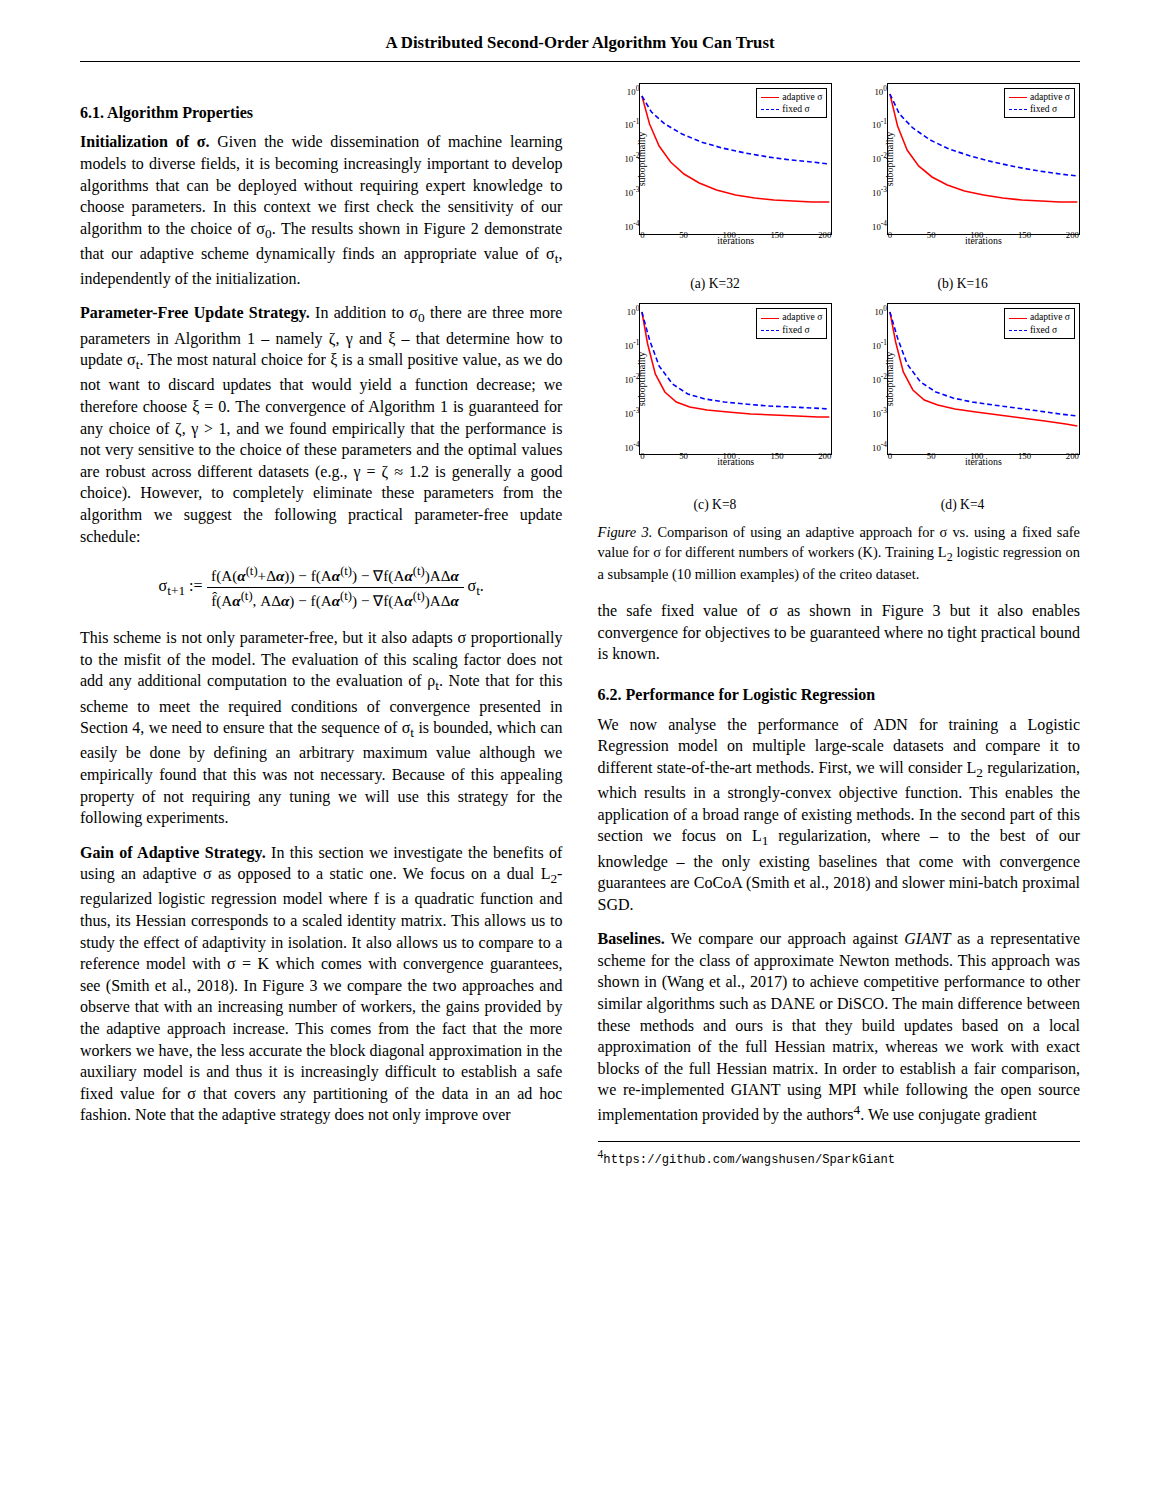A Distributed Second-Order Algorithm You Can Trust
6.1. Algorithm Properties
Initialization of σ. Given the wide dissemination of machine learning models to diverse fields, it is becoming increasingly important to develop algorithms that can be deployed without requiring expert knowledge to choose parameters. In this context we first check the sensitivity of our algorithm to the choice of σ0. The results shown in Figure 2 demonstrate that our adaptive scheme dynamically finds an appropriate value of σt, independently of the initialization.
Parameter-Free Update Strategy. In addition to σ0 there are three more parameters in Algorithm 1 – namely ζ, γ and ξ – that determine how to update σt. The most natural choice for ξ is a small positive value, as we do not want to discard updates that would yield a function decrease; we therefore choose ξ = 0. The convergence of Algorithm 1 is guaranteed for any choice of ζ, γ > 1, and we found empirically that the performance is not very sensitive to the choice of these parameters and the optimal values are robust across different datasets (e.g., γ = ζ ≈ 1.2 is generally a good choice). However, to completely eliminate these parameters from the algorithm we suggest the following practical parameter-free update schedule:
σt+1 := f(A(α(t)+Δα)) − f(Aα(t)) − ∇f(Aα(t))AΔα f̂(Aα(t), AΔα) − f(Aα(t)) − ∇f(Aα(t))AΔα σt.
This scheme is not only parameter-free, but it also adapts σ proportionally to the misfit of the model. The evaluation of this scaling factor does not add any additional computation to the evaluation of ρt. Note that for this scheme to meet the required conditions of convergence presented in Section 4, we need to ensure that the sequence of σt is bounded, which can easily be done by defining an arbitrary maximum value although we empirically found that this was not necessary. Because of this appealing property of not requiring any tuning we will use this strategy for the following experiments.
Gain of Adaptive Strategy. In this section we investigate the benefits of using an adaptive σ as opposed to a static one. We focus on a dual L2-regularized logistic regression model where f is a quadratic function and thus, its Hessian corresponds to a scaled identity matrix. This allows us to study the effect of adaptivity in isolation. It also allows us to compare to a reference model with σ = K which comes with convergence guarantees, see (Smith et al., 2018). In Figure 3 we compare the two approaches and observe that with an increasing number of workers, the gains provided by the adaptive approach increase. This comes from the fact that the more workers we have, the less accurate the block diagonal approximation in the auxiliary model is and thus it is increasingly difficult to establish a safe fixed value for σ that covers any partitioning of the data in an ad hoc fashion. Note that the adaptive strategy does not only improve over
suboptimality
100 10-1 10-2 10-3 10-4
adaptive σ
fixed σ
050100150200
iterations
(a) K=32
suboptimality
100 10-1 10-2 10-3 10-4
adaptive σ
fixed σ
050100150200
iterations
(b) K=16
suboptimality
100 10-1 10-2 10-3 10-4
adaptive σ
fixed σ
050100150200
iterations
(c) K=8
suboptimality
100 10-1 10-2 10-3 10-4
adaptive σ
fixed σ
050100150200
iterations
(d) K=4
Figure 3. Comparison of using an adaptive approach for σ vs. using a fixed safe value for σ for different numbers of workers (K). Training L2 logistic regression on a subsample (10 million examples) of the criteo dataset.
the safe fixed value of σ as shown in Figure 3 but it also enables convergence for objectives to be guaranteed where no tight practical bound is known.
6.2. Performance for Logistic Regression
We now analyse the performance of ADN for training a Logistic Regression model on multiple large-scale datasets and compare it to different state-of-the-art methods. First, we will consider L2 regularization, which results in a strongly-convex objective function. This enables the application of a broad range of existing methods. In the second part of this section we focus on L1 regularization, where – to the best of our knowledge – the only existing baselines that come with convergence guarantees are CoCoA (Smith et al., 2018) and slower mini-batch proximal SGD.
Baselines. We compare our approach against GIANT as a representative scheme for the class of approximate Newton methods. This approach was shown in (Wang et al., 2017) to achieve competitive performance to other similar algorithms such as DANE or DiSCO. The main difference between these methods and ours is that they build updates based on a local approximation of the full Hessian matrix, whereas we work with exact blocks of the full Hessian matrix. In order to establish a fair comparison, we re-implemented GIANT using MPI while following the open source implementation provided by the authors4. We use conjugate gradient
4https://github.com/wangshusen/SparkGiant